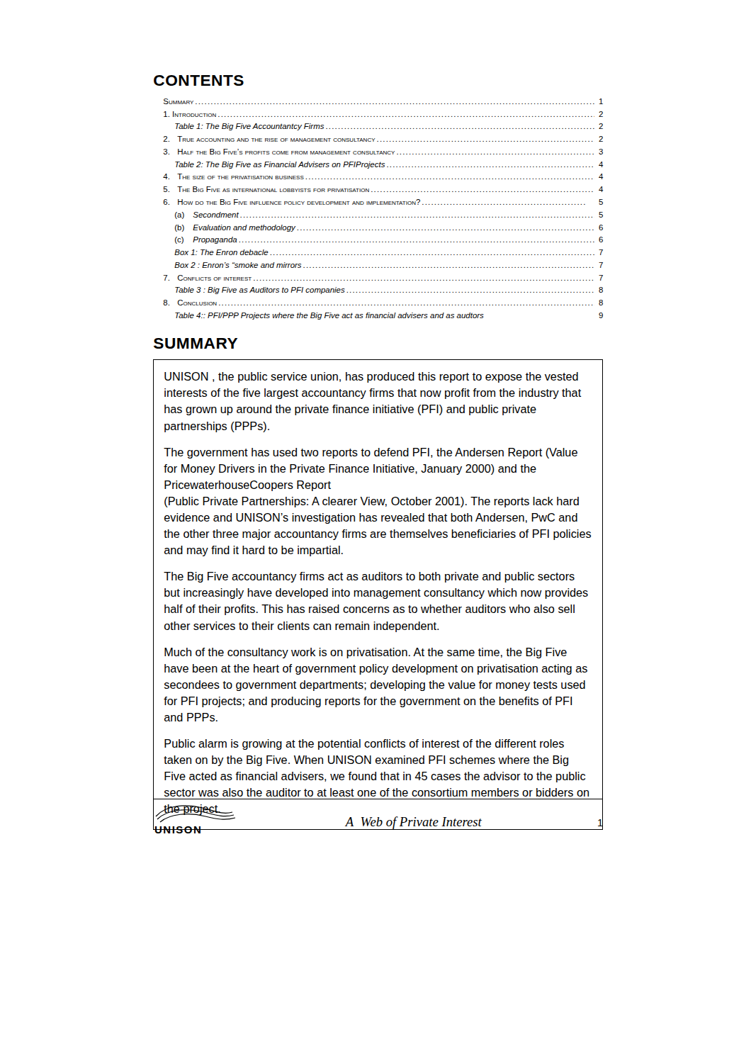Contents
Summary........................................................................................................................................................................................................... 1
1. Introduction................................................................................................................................................................................................. 2
Table 1: The Big Five Accountantcy Firms......................................................................................................................................... 2
2. True accounting and the rise of management consultancy......................................................................................... 2
3. Half the Big Five’s profits come from management consultancy................................................................. 3
Table 2: The Big Five as Financial Advisers on PFIProjects......................................................................................... 4
4. The size of the privatisation business......................................................................................................................... 4
5. The Big Five as international lobbyists for privatisation................................................................................. 4
6. How do the Big Five influence policy development and implementation?..................................................... 5
(a) Secondment......................................................................................................................................................................... 5
(b) Evaluation and methodology......................................................................................................................................... 6
(c) Propaganda......................................................................................................................................................................... 6
Box 1: The Enron debacle......................................................................................................................................................... 7
Box 2 : Enron’s “smoke and mirrors......................................................................................................................................... 7
7. Conflicts of interest......................................................................................................................................................... 7
Table 3 : Big Five as Auditors to PFI companies......................................................................................................... 8
8. Conclusion......................................................................................................................................................................... 8
Table 4:: PFI/PPP Projects where the Big Five act as financial advisers and as audtors 9
Summary
UNISON , the public service union, has produced this report to expose the vested interests of the five largest accountancy firms that now profit from the industry that has grown up around the private finance initiative (PFI) and public private partnerships (PPPs).
The government has used two reports to defend PFI, the Andersen Report (Value for Money Drivers in the Private Finance Initiative, January 2000) and the PricewaterhouseCoopers Report
(Public Private Partnerships: A clearer View, October 2001). The reports lack hard evidence and UNISON’s investigation has revealed that both Andersen, PwC and the other three major accountancy firms are themselves beneficiaries of PFI policies and may find it hard to be impartial.
The Big Five accountancy firms act as auditors to both private and public sectors but increasingly have developed into management consultancy which now provides half of their profits. This has raised concerns as to whether auditors who also sell other services to their clients can remain independent.
Much of the consultancy work is on privatisation. At the same time, the Big Five have been at the heart of government policy development on privatisation acting as secondees to government departments; developing the value for money tests used for PFI projects; and producing reports for the government on the benefits of PFI and PPPs.
Public alarm is growing at the potential conflicts of interest of the different roles taken on by the Big Five. When UNISON examined PFI schemes where the Big Five acted as financial advisers, we found that in 45 cases the advisor to the public sector was also the auditor to at least one of the consortium members or bidders on the project.
UNISON
A Web of Private Interest
1